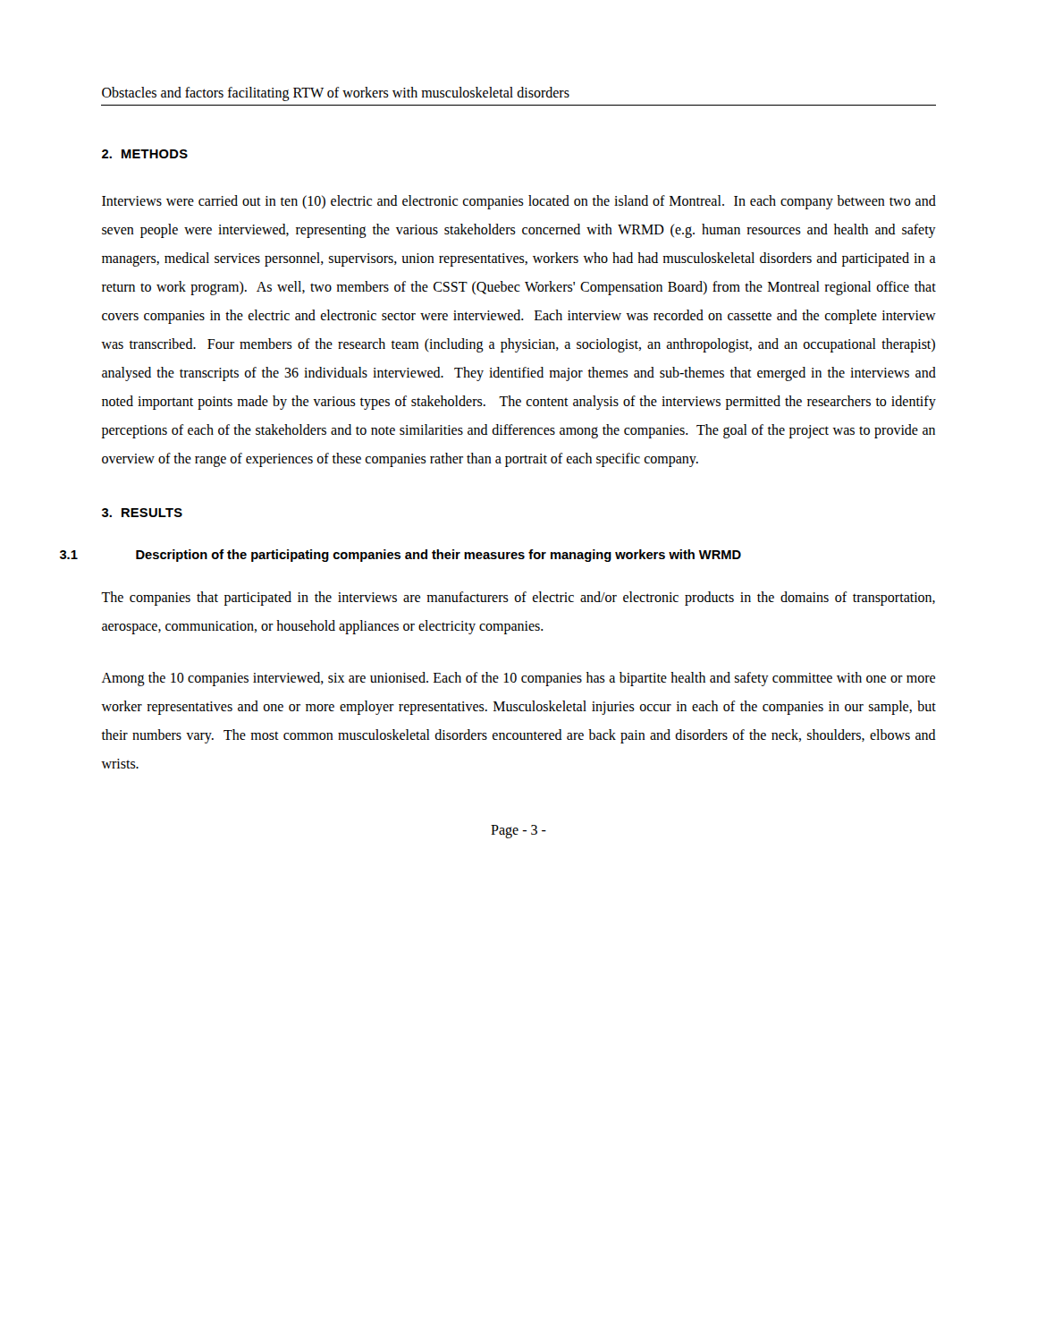Obstacles and factors facilitating RTW of workers with musculoskeletal disorders
2. METHODS
Interviews were carried out in ten (10) electric and electronic companies located on the island of Montreal. In each company between two and seven people were interviewed, representing the various stakeholders concerned with WRMD (e.g. human resources and health and safety managers, medical services personnel, supervisors, union representatives, workers who had had musculoskeletal disorders and participated in a return to work program). As well, two members of the CSST (Quebec Workers' Compensation Board) from the Montreal regional office that covers companies in the electric and electronic sector were interviewed. Each interview was recorded on cassette and the complete interview was transcribed. Four members of the research team (including a physician, a sociologist, an anthropologist, and an occupational therapist) analysed the transcripts of the 36 individuals interviewed. They identified major themes and sub-themes that emerged in the interviews and noted important points made by the various types of stakeholders. The content analysis of the interviews permitted the researchers to identify perceptions of each of the stakeholders and to note similarities and differences among the companies. The goal of the project was to provide an overview of the range of experiences of these companies rather than a portrait of each specific company.
3. RESULTS
3.1 Description of the participating companies and their measures for managing workers with WRMD
The companies that participated in the interviews are manufacturers of electric and/or electronic products in the domains of transportation, aerospace, communication, or household appliances or electricity companies.
Among the 10 companies interviewed, six are unionised. Each of the 10 companies has a bipartite health and safety committee with one or more worker representatives and one or more employer representatives. Musculoskeletal injuries occur in each of the companies in our sample, but their numbers vary. The most common musculoskeletal disorders encountered are back pain and disorders of the neck, shoulders, elbows and wrists.
Page - 3 -